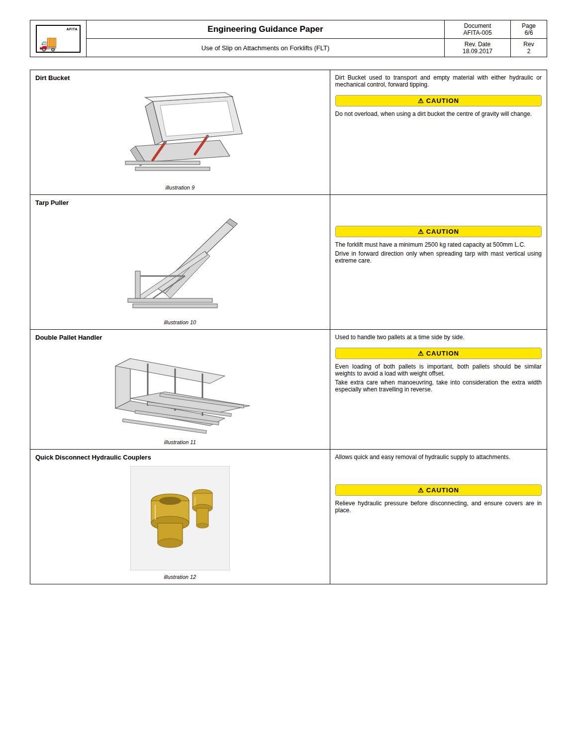| AFITA 🚚 | Engineering Guidance Paper | Document AFITA-005 | Page 6/6 |
| Use of Slip on Attachments on Forklifts (FLT) | Rev. Date 18.09.2017 | Rev 2 |
| Dirt Bucket illustration 9 | Dirt Bucket used to transport and empty material with either hydraulic or mechanical control, forward tipping. ⚠ CAUTION Do not overload, when using a dirt bucket the centre of gravity will change. |
| Tarp Puller illustration 10 | ⚠ CAUTION The forklift must have a minimum 2500 kg rated capacity at 500mm L.C. Drive in forward direction only when spreading tarp with mast vertical using extreme care. |
| Double Pallet Handler illustration 11 | Used to handle two pallets at a time side by side. ⚠ CAUTION Even loading of both pallets is important, both pallets should be similar weights to avoid a load with weight offset. Take extra care when manoeuvring, take into consideration the extra width especially when travelling in reverse. |
| Quick Disconnect Hydraulic Couplers illustration 12 | Allows quick and easy removal of hydraulic supply to attachments. ⚠ CAUTION Relieve hydraulic pressure before disconnecting, and ensure covers are in place. |